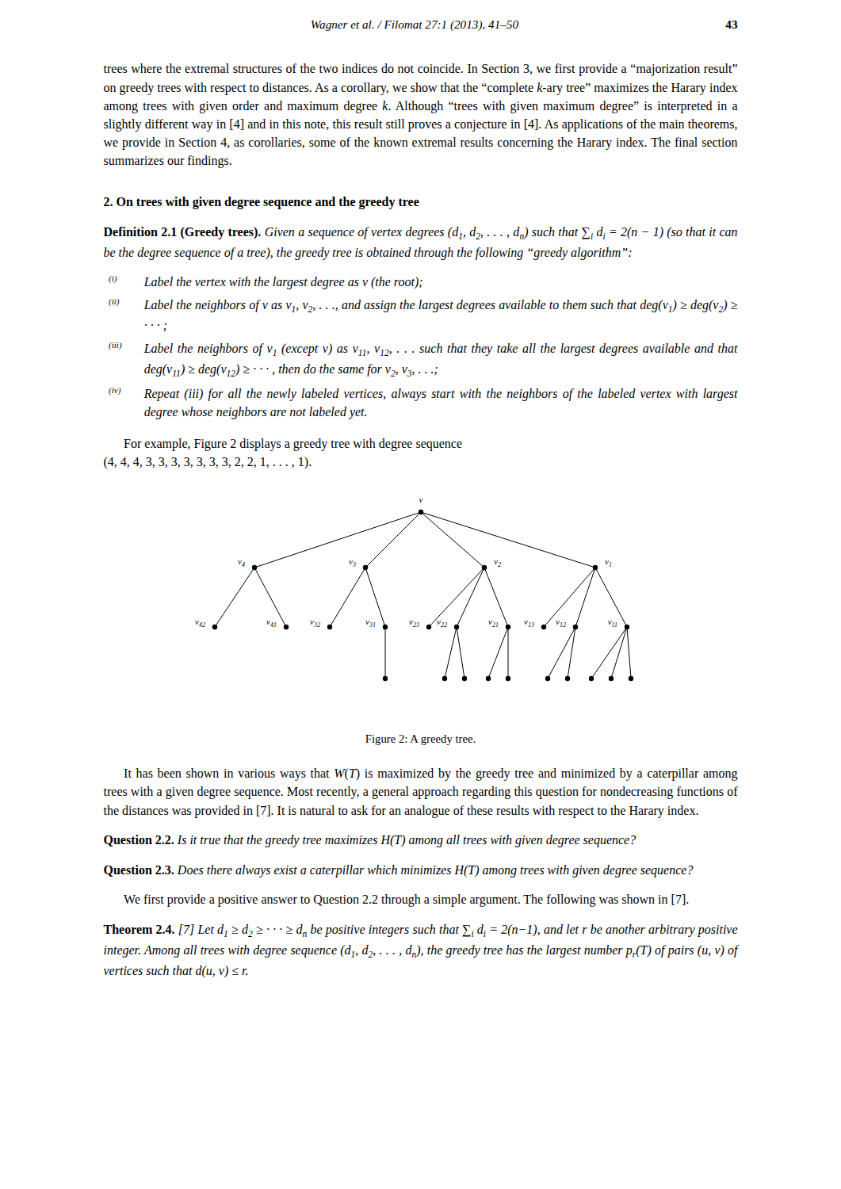Wagner et al. / Filomat 27:1 (2013), 41–50 43
trees where the extremal structures of the two indices do not coincide. In Section 3, we first provide a “majorization result” on greedy trees with respect to distances. As a corollary, we show that the “complete k-ary tree” maximizes the Harary index among trees with given order and maximum degree k. Although “trees with given maximum degree” is interpreted in a slightly different way in [4] and in this note, this result still proves a conjecture in [4]. As applications of the main theorems, we provide in Section 4, as corollaries, some of the known extremal results concerning the Harary index. The final section summarizes our findings.
2. On trees with given degree sequence and the greedy tree
Definition 2.1 (Greedy trees). Given a sequence of vertex degrees (d1, d2, . . . , dn) such that ∑i di = 2(n − 1) (so that it can be the degree sequence of a tree), the greedy tree is obtained through the following “greedy algorithm”:
(i) Label the vertex with the largest degree as v (the root);
(ii) Label the neighbors of v as v1, v2, . . ., and assign the largest degrees available to them such that deg(v1) ≥ deg(v2) ≥ · · · ;
(iii) Label the neighbors of v1 (except v) as v11, v12, . . . such that they take all the largest degrees available and that deg(v11) ≥ deg(v12) ≥ · · · , then do the same for v2, v3, . . .;
(iv) Repeat (iii) for all the newly labeled vertices, always start with the neighbors of the labeled vertex with largest degree whose neighbors are not labeled yet.
For example, Figure 2 displays a greedy tree with degree sequence
(4, 4, 4, 3, 3, 3, 3, 3, 3, 3, 2, 2, 1, . . . , 1).
v v4 v3 v2 v1 v42 v41 v32 v31 v23 v22 v21 v13 v12 v11
Figure 2: A greedy tree.
It has been shown in various ways that W(T) is maximized by the greedy tree and minimized by a caterpillar among trees with a given degree sequence. Most recently, a general approach regarding this question for nondecreasing functions of the distances was provided in [7]. It is natural to ask for an analogue of these results with respect to the Harary index.
Question 2.2. Is it true that the greedy tree maximizes H(T) among all trees with given degree sequence?
Question 2.3. Does there always exist a caterpillar which minimizes H(T) among trees with given degree sequence?
We first provide a positive answer to Question 2.2 through a simple argument. The following was shown in [7].
Theorem 2.4. [7] Let d1 ≥ d2 ≥ · · · ≥ dn be positive integers such that ∑i di = 2(n−1), and let r be another arbitrary positive integer. Among all trees with degree sequence (d1, d2, . . . , dn), the greedy tree has the largest number pr(T) of pairs (u, v) of vertices such that d(u, v) ≤ r.